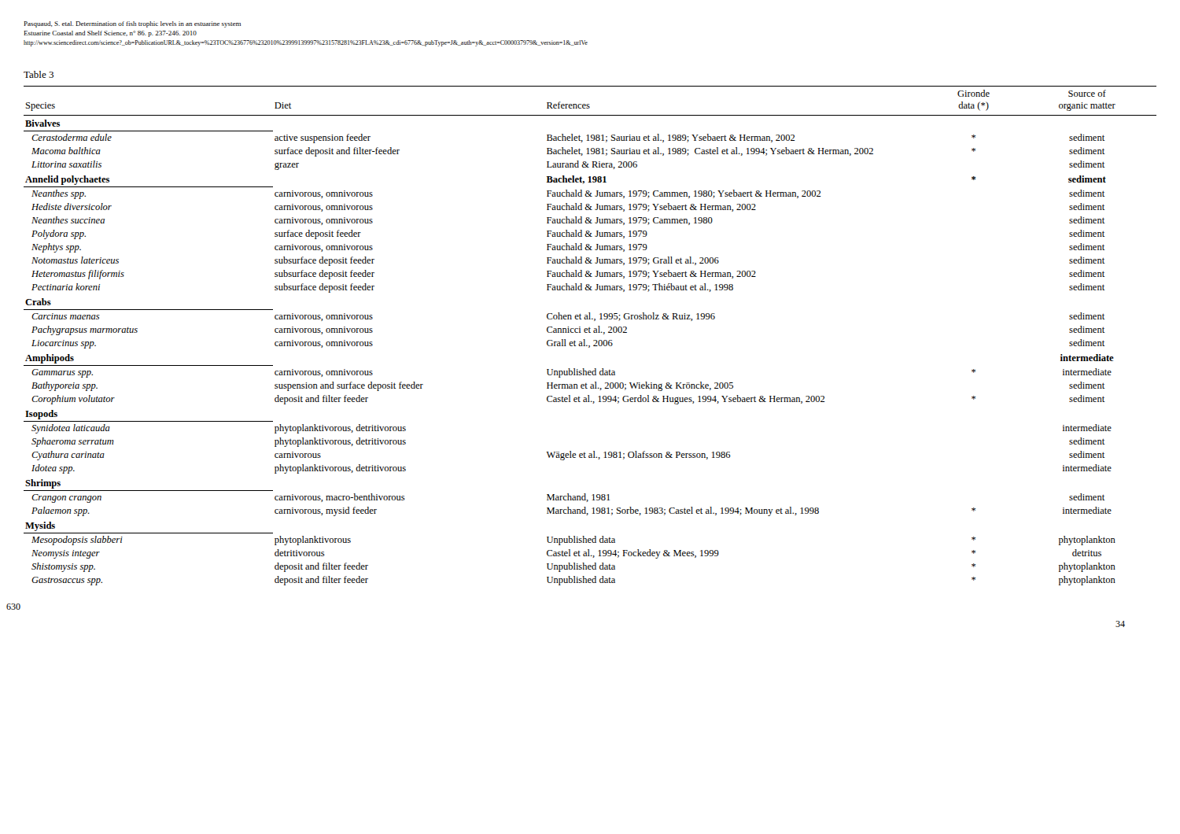Pasquaud, S. etal. Determination of fish trophic levels in an estuarine system
Estuarine Coastal and Shelf Science, n° 86. p. 237-246. 2010
http://www.sciencedirect.com/science?_ob=PublicationURL&_tockey=%23TOC%236776%232010%23999139997%231578281%23FLA%23&_cdi=6776&_pubType=J&_auth=y&_acct=C000037979&_version=1&_urlVe
Table 3
| Species | Diet | References | Gironde data (*) | Source of organic matter |
| --- | --- | --- | --- | --- |
| Bivalves | | | | |
| Cerastoderma edule | active suspension feeder | Bachelet, 1981; Sauriau et al., 1989; Ysebaert & Herman, 2002 | * | sediment |
| Macoma balthica | surface deposit and filter-feeder | Bachelet, 1981; Sauriau et al., 1989; Castel et al., 1994; Ysebaert & Herman, 2002 | * | sediment |
| Littorina saxatilis | grazer | Laurand & Riera, 2006 | | sediment |
| Annelid polychaetes | | Bachelet, 1981 | * | sediment |
| Neanthes spp. | carnivorous, omnivorous | Fauchald & Jumars, 1979; Cammen, 1980; Ysebaert & Herman, 2002 | | sediment |
| Hediste diversicolor | carnivorous, omnivorous | Fauchald & Jumars, 1979; Ysebaert & Herman, 2002 | | sediment |
| Neanthes succinea | carnivorous, omnivorous | Fauchald & Jumars, 1979; Cammen, 1980 | | sediment |
| Polydora spp. | surface deposit feeder | Fauchald & Jumars, 1979 | | sediment |
| Nephtys spp. | carnivorous, omnivorous | Fauchald & Jumars, 1979 | | sediment |
| Notomastus latericeus | subsurface deposit feeder | Fauchald & Jumars, 1979; Grall et al., 2006 | | sediment |
| Heteromastus filiformis | subsurface deposit feeder | Fauchald & Jumars, 1979; Ysebaert & Herman, 2002 | | sediment |
| Pectinaria koreni | subsurface deposit feeder | Fauchald & Jumars, 1979; Thiébaut et al., 1998 | | sediment |
| Crabs | | | | |
| Carcinus maenas | carnivorous, omnivorous | Cohen et al., 1995; Grosholz & Ruiz, 1996 | | sediment |
| Pachygrapsus marmoratus | carnivorous, omnivorous | Cannicci et al., 2002 | | sediment |
| Liocarcinus spp. | carnivorous, omnivorous | Grall et al., 2006 | | sediment |
| Amphipods | | | | intermediate |
| Gammarus spp. | carnivorous, omnivorous | Unpublished data | * | intermediate |
| Bathyporeia spp. | suspension and surface deposit feeder | Herman et al., 2000; Wieking & Kröncke, 2005 | | sediment |
| Corophium volutator | deposit and filter feeder | Castel et al., 1994; Gerdol & Hugues, 1994, Ysebaert & Herman, 2002 | * | sediment |
| Isopods | | | | |
| Synidotea laticauda | phytoplanktivorous, detritivorous | | | intermediate |
| Sphaeroma serratum | phytoplanktivorous, detritivorous | | | sediment |
| Cyathura carinata | carnivorous | Wägele et al., 1981; Olafsson & Persson, 1986 | | sediment |
| Idotea spp. | phytoplanktivorous, detritivorous | | | intermediate |
| Shrimps | | | | |
| Crangon crangon | carnivorous, macro-benthivorous | Marchand, 1981 | | sediment |
| Palaemon spp. | carnivorous, mysid feeder | Marchand, 1981; Sorbe, 1983; Castel et al., 1994; Mouny et al., 1998 | * | intermediate |
| Mysids | | | | |
| Mesopodopsis slabberi | phytoplanktivorous | Unpublished data | * | phytoplankton |
| Neomysis integer | detritivorous | Castel et al., 1994; Fockedey & Mees, 1999 | * | detritus |
| Shistomysis spp. | deposit and filter feeder | Unpublished data | * | phytoplankton |
| Gastrosaccus spp. | deposit and filter feeder | Unpublished data | * | phytoplankton |
630 34